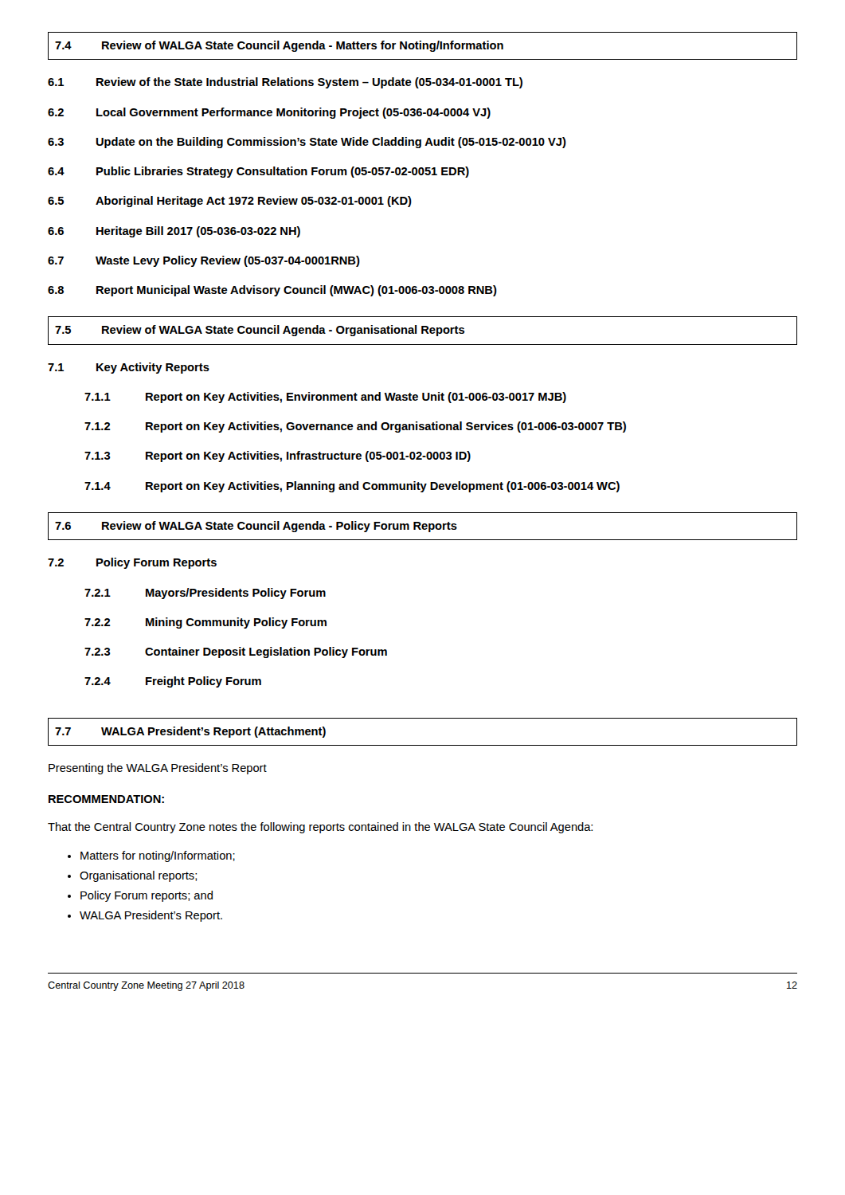7.4 Review of WALGA State Council Agenda - Matters for Noting/Information
6.1 Review of the State Industrial Relations System – Update (05-034-01-0001 TL)
6.2 Local Government Performance Monitoring Project (05-036-04-0004 VJ)
6.3 Update on the Building Commission’s State Wide Cladding Audit (05-015-02-0010 VJ)
6.4 Public Libraries Strategy Consultation Forum (05-057-02-0051 EDR)
6.5 Aboriginal Heritage Act 1972 Review 05-032-01-0001 (KD)
6.6 Heritage Bill 2017 (05-036-03-022 NH)
6.7 Waste Levy Policy Review (05-037-04-0001RNB)
6.8 Report Municipal Waste Advisory Council (MWAC) (01-006-03-0008 RNB)
7.5 Review of WALGA State Council Agenda - Organisational Reports
7.1 Key Activity Reports
7.1.1 Report on Key Activities, Environment and Waste Unit (01-006-03-0017 MJB)
7.1.2 Report on Key Activities, Governance and Organisational Services (01-006-03-0007 TB)
7.1.3 Report on Key Activities, Infrastructure (05-001-02-0003 ID)
7.1.4 Report on Key Activities, Planning and Community Development (01-006-03-0014 WC)
7.6 Review of WALGA State Council Agenda - Policy Forum Reports
7.2 Policy Forum Reports
7.2.1 Mayors/Presidents Policy Forum
7.2.2 Mining Community Policy Forum
7.2.3 Container Deposit Legislation Policy Forum
7.2.4 Freight Policy Forum
7.7 WALGA President’s Report (Attachment)
Presenting the WALGA President’s Report
RECOMMENDATION:
That the Central Country Zone notes the following reports contained in the WALGA State Council Agenda:
Matters for noting/Information;
Organisational reports;
Policy Forum reports; and
WALGA President’s Report.
Central Country Zone Meeting 27 April 2018 12